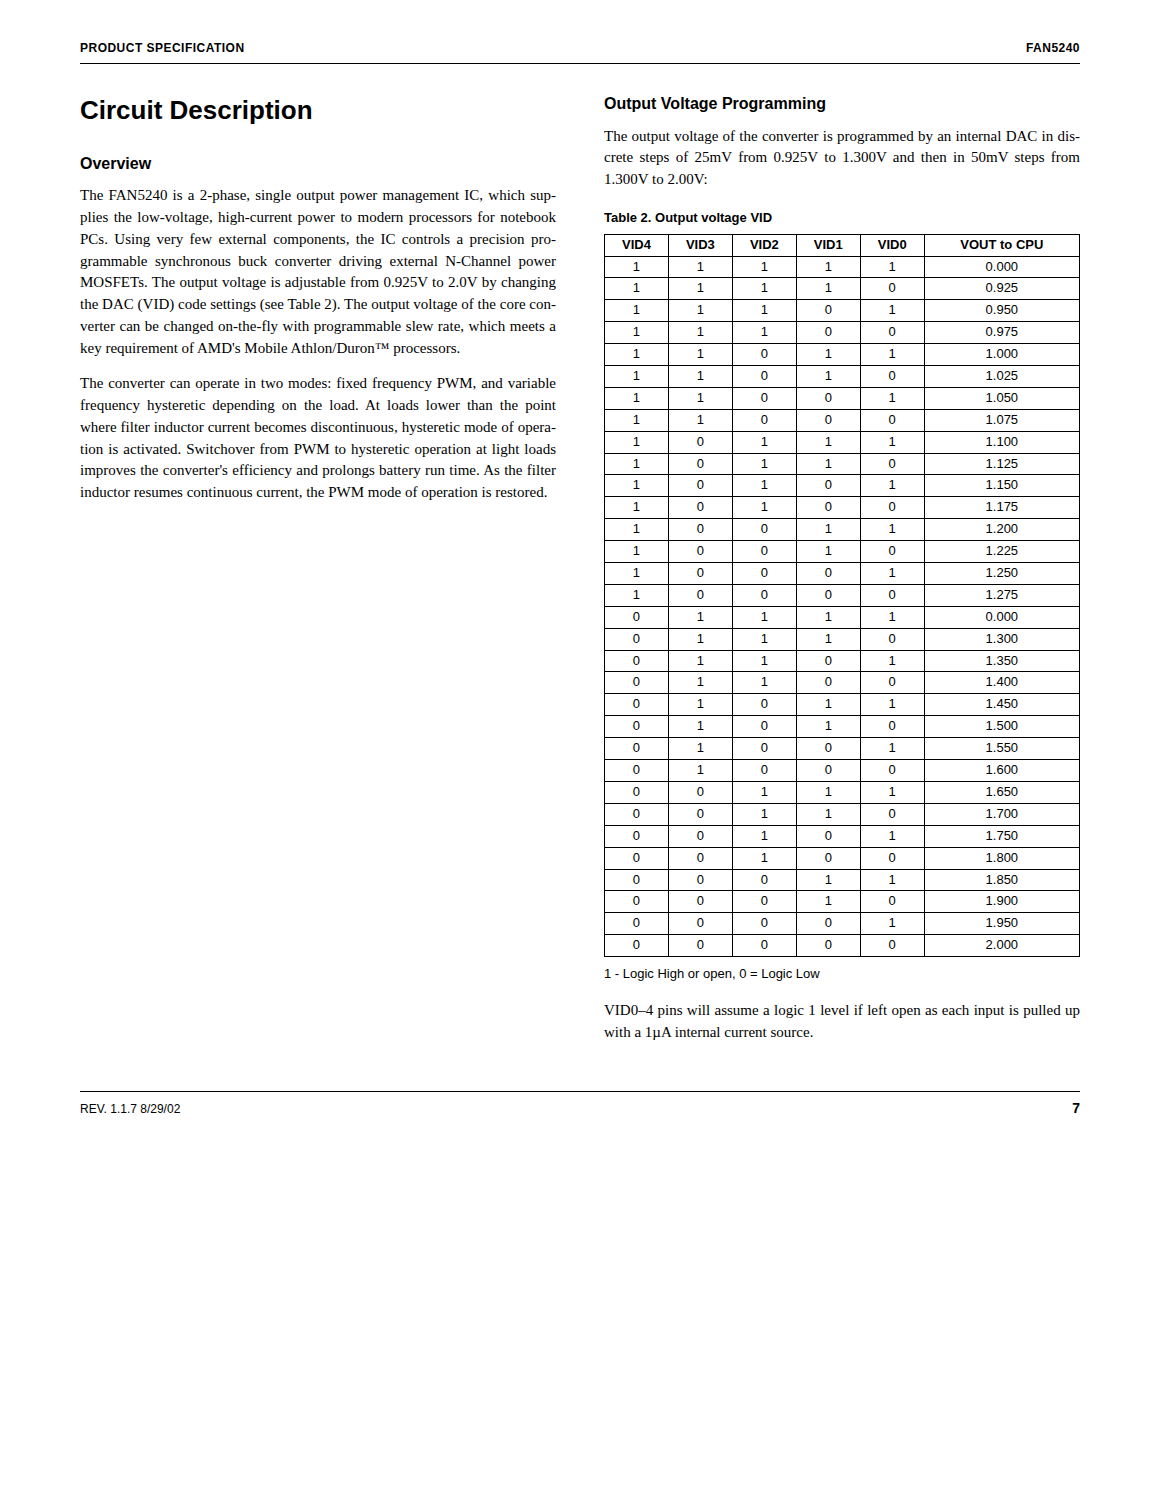PRODUCT SPECIFICATION FAN5240
Circuit Description
Overview
The FAN5240 is a 2-phase, single output power management IC, which supplies the low-voltage, high-current power to modern processors for notebook PCs. Using very few external components, the IC controls a precision programmable synchronous buck converter driving external N-Channel power MOSFETs. The output voltage is adjustable from 0.925V to 2.0V by changing the DAC (VID) code settings (see Table 2). The output voltage of the core converter can be changed on-the-fly with programmable slew rate, which meets a key requirement of AMD's Mobile Athlon/Duron™ processors.
The converter can operate in two modes: fixed frequency PWM, and variable frequency hysteretic depending on the load. At loads lower than the point where filter inductor current becomes discontinuous, hysteretic mode of operation is activated. Switchover from PWM to hysteretic operation at light loads improves the converter's efficiency and prolongs battery run time. As the filter inductor resumes continuous current, the PWM mode of operation is restored.
Output Voltage Programming
The output voltage of the converter is programmed by an internal DAC in discrete steps of 25mV from 0.925V to 1.300V and then in 50mV steps from 1.300V to 2.00V:
Table 2. Output voltage VID
| VID4 | VID3 | VID2 | VID1 | VID0 | VOUT to CPU |
| --- | --- | --- | --- | --- | --- |
| 1 | 1 | 1 | 1 | 1 | 0.000 |
| 1 | 1 | 1 | 1 | 0 | 0.925 |
| 1 | 1 | 1 | 0 | 1 | 0.950 |
| 1 | 1 | 1 | 0 | 0 | 0.975 |
| 1 | 1 | 0 | 1 | 1 | 1.000 |
| 1 | 1 | 0 | 1 | 0 | 1.025 |
| 1 | 1 | 0 | 0 | 1 | 1.050 |
| 1 | 1 | 0 | 0 | 0 | 1.075 |
| 1 | 0 | 1 | 1 | 1 | 1.100 |
| 1 | 0 | 1 | 1 | 0 | 1.125 |
| 1 | 0 | 1 | 0 | 1 | 1.150 |
| 1 | 0 | 1 | 0 | 0 | 1.175 |
| 1 | 0 | 0 | 1 | 1 | 1.200 |
| 1 | 0 | 0 | 1 | 0 | 1.225 |
| 1 | 0 | 0 | 0 | 1 | 1.250 |
| 1 | 0 | 0 | 0 | 0 | 1.275 |
| 0 | 1 | 1 | 1 | 1 | 0.000 |
| 0 | 1 | 1 | 1 | 0 | 1.300 |
| 0 | 1 | 1 | 0 | 1 | 1.350 |
| 0 | 1 | 1 | 0 | 0 | 1.400 |
| 0 | 1 | 0 | 1 | 1 | 1.450 |
| 0 | 1 | 0 | 1 | 0 | 1.500 |
| 0 | 1 | 0 | 0 | 1 | 1.550 |
| 0 | 1 | 0 | 0 | 0 | 1.600 |
| 0 | 0 | 1 | 1 | 1 | 1.650 |
| 0 | 0 | 1 | 1 | 0 | 1.700 |
| 0 | 0 | 1 | 0 | 1 | 1.750 |
| 0 | 0 | 1 | 0 | 0 | 1.800 |
| 0 | 0 | 0 | 1 | 1 | 1.850 |
| 0 | 0 | 0 | 1 | 0 | 1.900 |
| 0 | 0 | 0 | 0 | 1 | 1.950 |
| 0 | 0 | 0 | 0 | 0 | 2.000 |
1 - Logic High or open, 0 = Logic Low
VID0–4 pins will assume a logic 1 level if left open as each input is pulled up with a 1µA internal current source.
REV. 1.1.7 8/29/02 7